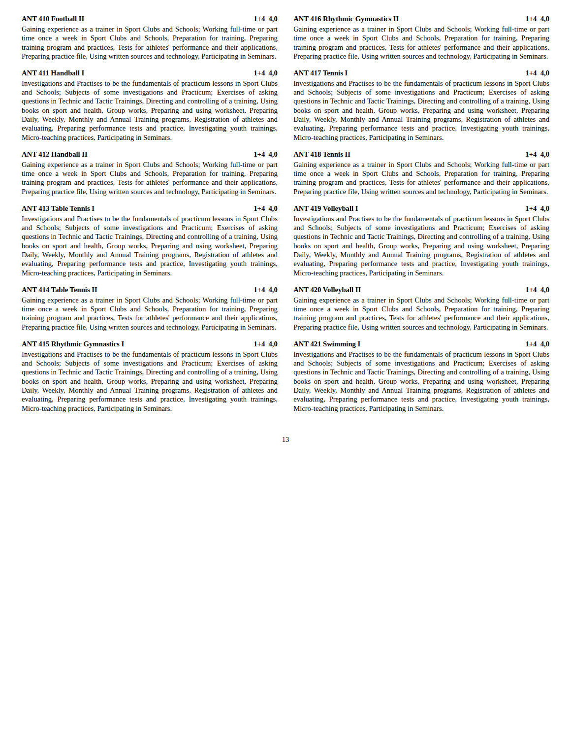ANT 410 Football II 1+4 4,0
Gaining experience as a trainer in Sport Clubs and Schools; Working full-time or part time once a week in Sport Clubs and Schools, Preparation for training, Preparing training program and practices, Tests for athletes' performance and their applications, Preparing practice file, Using written sources and technology, Participating in Seminars.
ANT 411 Handball I 1+4 4,0
Investigations and Practises to be the fundamentals of practicum lessons in Sport Clubs and Schools; Subjects of some investigations and Practicum; Exercises of asking questions in Technic and Tactic Trainings, Directing and controlling of a training, Using books on sport and health, Group works, Preparing and using worksheet, Preparing Daily, Weekly, Monthly and Annual Training programs, Registration of athletes and evaluating, Preparing performance tests and practice, Investigating youth trainings, Micro-teaching practices, Participating in Seminars.
ANT 412 Handball II 1+4 4,0
Gaining experience as a trainer in Sport Clubs and Schools; Working full-time or part time once a week in Sport Clubs and Schools, Preparation for training, Preparing training program and practices, Tests for athletes' performance and their applications, Preparing practice file, Using written sources and technology, Participating in Seminars.
ANT 413 Table Tennis I 1+4 4,0
Investigations and Practises to be the fundamentals of practicum lessons in Sport Clubs and Schools; Subjects of some investigations and Practicum; Exercises of asking questions in Technic and Tactic Trainings, Directing and controlling of a training, Using books on sport and health, Group works, Preparing and using worksheet, Preparing Daily, Weekly, Monthly and Annual Training programs, Registration of athletes and evaluating, Preparing performance tests and practice, Investigating youth trainings, Micro-teaching practices, Participating in Seminars.
ANT 414 Table Tennis II 1+4 4,0
Gaining experience as a trainer in Sport Clubs and Schools; Working full-time or part time once a week in Sport Clubs and Schools, Preparation for training, Preparing training program and practices, Tests for athletes' performance and their applications, Preparing practice file, Using written sources and technology, Participating in Seminars.
ANT 415 Rhythmic Gymnastics I 1+4 4,0
Investigations and Practises to be the fundamentals of practicum lessons in Sport Clubs and Schools; Subjects of some investigations and Practicum; Exercises of asking questions in Technic and Tactic Trainings, Directing and controlling of a training, Using books on sport and health, Group works, Preparing and using worksheet, Preparing Daily, Weekly, Monthly and Annual Training programs, Registration of athletes and evaluating, Preparing performance tests and practice, Investigating youth trainings, Micro-teaching practices, Participating in Seminars.
ANT 416 Rhythmic Gymnastics II 1+4 4,0
Gaining experience as a trainer in Sport Clubs and Schools; Working full-time or part time once a week in Sport Clubs and Schools, Preparation for training, Preparing training program and practices, Tests for athletes' performance and their applications, Preparing practice file, Using written sources and technology, Participating in Seminars.
ANT 417 Tennis I 1+4 4,0
Investigations and Practises to be the fundamentals of practicum lessons in Sport Clubs and Schools; Subjects of some investigations and Practicum; Exercises of asking questions in Technic and Tactic Trainings, Directing and controlling of a training, Using books on sport and health, Group works, Preparing and using worksheet, Preparing Daily, Weekly, Monthly and Annual Training programs, Registration of athletes and evaluating, Preparing performance tests and practice, Investigating youth trainings, Micro-teaching practices, Participating in Seminars.
ANT 418 Tennis II 1+4 4,0
Gaining experience as a trainer in Sport Clubs and Schools; Working full-time or part time once a week in Sport Clubs and Schools, Preparation for training, Preparing training program and practices, Tests for athletes' performance and their applications, Preparing practice file, Using written sources and technology, Participating in Seminars.
ANT 419 Volleyball I 1+4 4,0
Investigations and Practises to be the fundamentals of practicum lessons in Sport Clubs and Schools; Subjects of some investigations and Practicum; Exercises of asking questions in Technic and Tactic Trainings, Directing and controlling of a training, Using books on sport and health, Group works, Preparing and using worksheet, Preparing Daily, Weekly, Monthly and Annual Training programs, Registration of athletes and evaluating, Preparing performance tests and practice, Investigating youth trainings, Micro-teaching practices, Participating in Seminars.
ANT 420 Volleyball II 1+4 4,0
Gaining experience as a trainer in Sport Clubs and Schools; Working full-time or part time once a week in Sport Clubs and Schools, Preparation for training, Preparing training program and practices, Tests for athletes' performance and their applications, Preparing practice file, Using written sources and technology, Participating in Seminars.
ANT 421 Swimming I 1+4 4,0
Investigations and Practises to be the fundamentals of practicum lessons in Sport Clubs and Schools; Subjects of some investigations and Practicum; Exercises of asking questions in Technic and Tactic Trainings, Directing and controlling of a training, Using books on sport and health, Group works, Preparing and using worksheet, Preparing Daily, Weekly, Monthly and Annual Training programs, Registration of athletes and evaluating, Preparing performance tests and practice, Investigating youth trainings, Micro-teaching practices, Participating in Seminars.
13